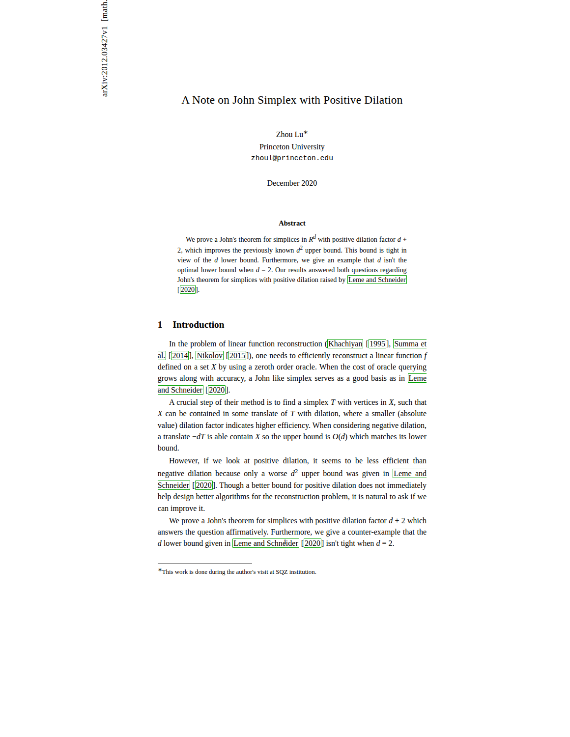arXiv:2012.03427v1 [math.MG] 7 Dec 2020
A Note on John Simplex with Positive Dilation
Zhou Lu∗
Princeton University
zhoul@princeton.edu
December 2020
Abstract
We prove a John's theorem for simplices in Rd with positive dilation factor d + 2, which improves the previously known d2 upper bound. This bound is tight in view of the d lower bound. Furthermore, we give an example that d isn't the optimal lower bound when d = 2. Our results answered both questions regarding John's theorem for simplices with positive dilation raised by Leme and Schneider [2020].
1 Introduction
In the problem of linear function reconstruction (Khachiyan [1995], Summa et al. [2014], Nikolov [2015]), one needs to efficiently reconstruct a linear function f defined on a set X by using a zeroth order oracle. When the cost of oracle querying grows along with accuracy, a John like simplex serves as a good basis as in Leme and Schneider [2020].
A crucial step of their method is to find a simplex T with vertices in X, such that X can be contained in some translate of T with dilation, where a smaller (absolute value) dilation factor indicates higher efficiency. When considering negative dilation, a translate −dT is able contain X so the upper bound is O(d) which matches its lower bound.
However, if we look at positive dilation, it seems to be less efficient than negative dilation because only a worse d2 upper bound was given in Leme and Schneider [2020]. Though a better bound for positive dilation does not immediately help design better algorithms for the reconstruction problem, it is natural to ask if we can improve it.
We prove a John's theorem for simplices with positive dilation factor d + 2 which answers the question affirmatively. Furthermore, we give a counter-example that the d lower bound given in Leme and Schneider [2020] isn't tight when d = 2.
∗This work is done during the author's visit at SQZ institution.
1